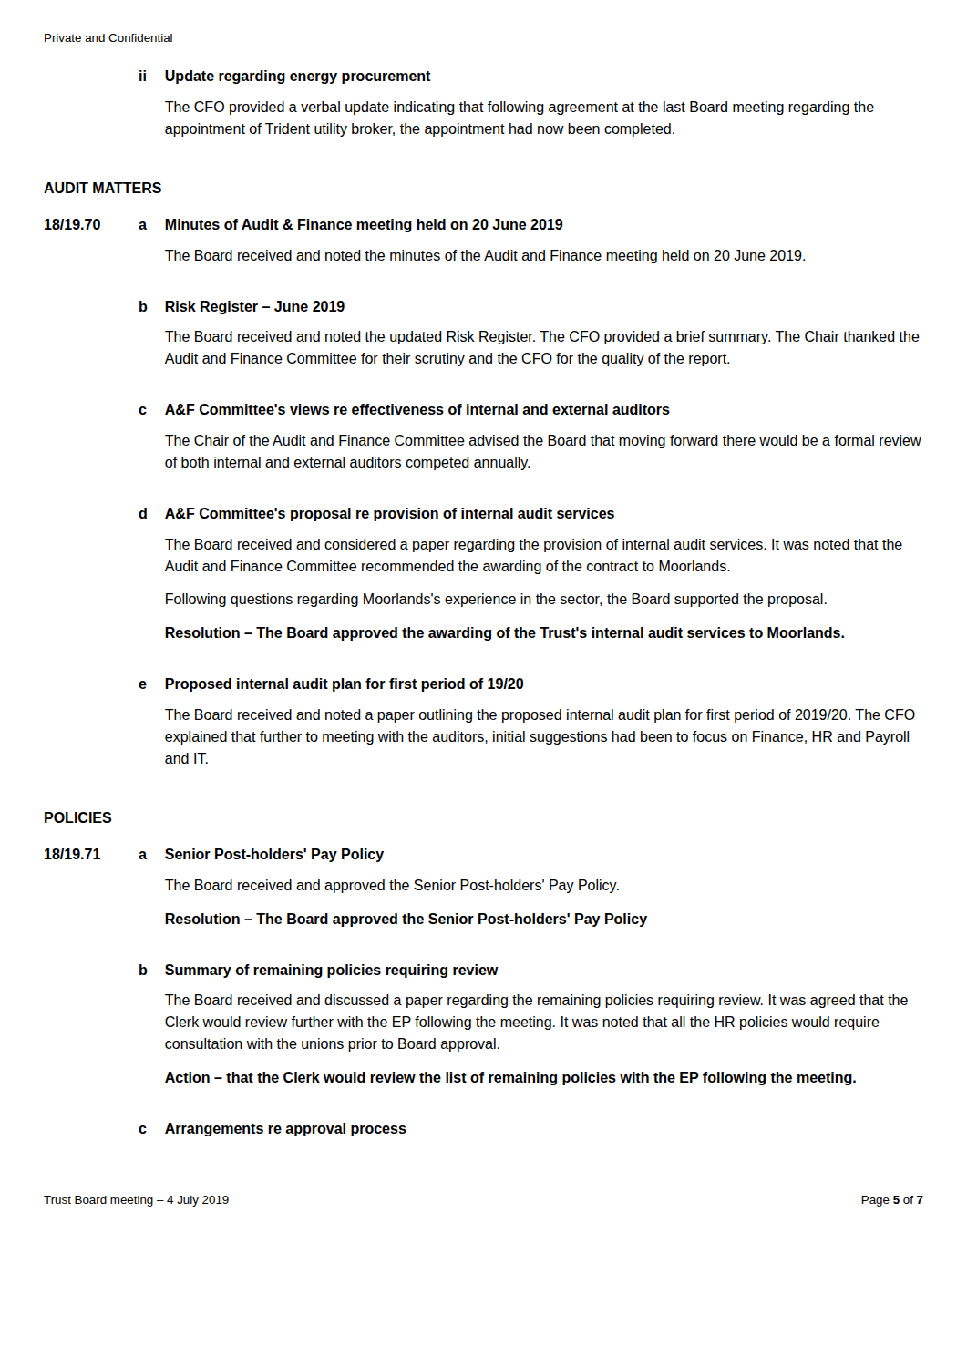Private and Confidential
ii
Update regarding energy procurement
The CFO provided a verbal update indicating that following agreement at the last Board meeting regarding the appointment of Trident utility broker, the appointment had now been completed.
AUDIT MATTERS
18/19.70
a
Minutes of Audit & Finance meeting held on 20 June 2019
The Board received and noted the minutes of the Audit and Finance meeting held on 20 June 2019.
b
Risk Register – June 2019
The Board received and noted the updated Risk Register. The CFO provided a brief summary. The Chair thanked the Audit and Finance Committee for their scrutiny and the CFO for the quality of the report.
c
A&F Committee's views re effectiveness of internal and external auditors
The Chair of the Audit and Finance Committee advised the Board that moving forward there would be a formal review of both internal and external auditors competed annually.
d
A&F Committee's proposal re provision of internal audit services
The Board received and considered a paper regarding the provision of internal audit services. It was noted that the Audit and Finance Committee recommended the awarding of the contract to Moorlands.
Following questions regarding Moorlands's experience in the sector, the Board supported the proposal.
Resolution – The Board approved the awarding of the Trust's internal audit services to Moorlands.
e
Proposed internal audit plan for first period of 19/20
The Board received and noted a paper outlining the proposed internal audit plan for first period of 2019/20. The CFO explained that further to meeting with the auditors, initial suggestions had been to focus on Finance, HR and Payroll and IT.
POLICIES
18/19.71
a
Senior Post-holders' Pay Policy
The Board received and approved the Senior Post-holders' Pay Policy.
Resolution – The Board approved the Senior Post-holders' Pay Policy
b
Summary of remaining policies requiring review
The Board received and discussed a paper regarding the remaining policies requiring review. It was agreed that the Clerk would review further with the EP following the meeting. It was noted that all the HR policies would require consultation with the unions prior to Board approval.
Action – that the Clerk would review the list of remaining policies with the EP following the meeting.
c
Arrangements re approval process
Trust Board meeting – 4 July 2019
Page 5 of 7